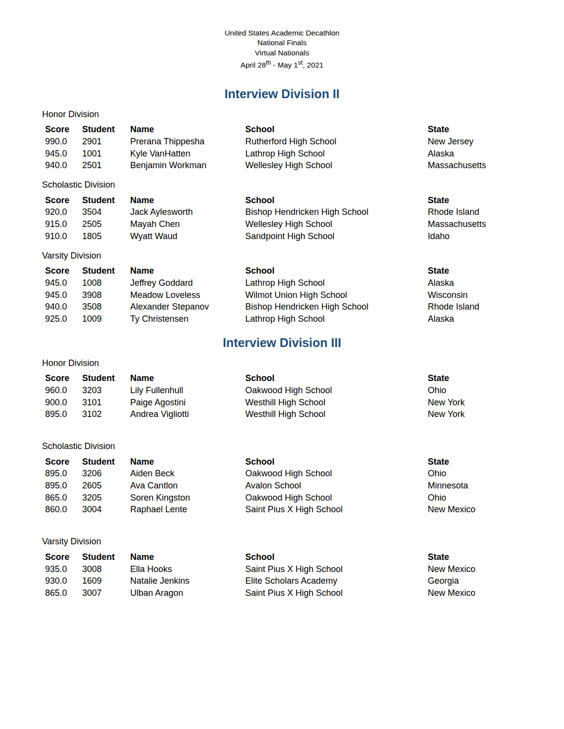United States Academic Decathlon
National Finals
Virtual Nationals
April 28th - May 1st, 2021
Interview Division II
Honor Division
| Score | Student | Name | School | State |
| --- | --- | --- | --- | --- |
| 990.0 | 2901 | Prerana Thippesha | Rutherford High School | New Jersey |
| 945.0 | 1001 | Kyle VanHatten | Lathrop High School | Alaska |
| 940.0 | 2501 | Benjamin Workman | Wellesley High School | Massachusetts |
Scholastic Division
| Score | Student | Name | School | State |
| --- | --- | --- | --- | --- |
| 920.0 | 3504 | Jack Aylesworth | Bishop Hendricken High School | Rhode Island |
| 915.0 | 2505 | Mayah Chen | Wellesley High School | Massachusetts |
| 910.0 | 1805 | Wyatt Waud | Sandpoint High School | Idaho |
Varsity Division
| Score | Student | Name | School | State |
| --- | --- | --- | --- | --- |
| 945.0 | 1008 | Jeffrey Goddard | Lathrop High School | Alaska |
| 945.0 | 3908 | Meadow Loveless | Wilmot Union High School | Wisconsin |
| 940.0 | 3508 | Alexander Stepanov | Bishop Hendricken High School | Rhode Island |
| 925.0 | 1009 | Ty Christensen | Lathrop High School | Alaska |
Interview Division III
Honor Division
| Score | Student | Name | School | State |
| --- | --- | --- | --- | --- |
| 960.0 | 3203 | Lily Fullenhull | Oakwood High School | Ohio |
| 900.0 | 3101 | Paige Agostini | Westhill High School | New York |
| 895.0 | 3102 | Andrea Vigliotti | Westhill High School | New York |
Scholastic Division
| Score | Student | Name | School | State |
| --- | --- | --- | --- | --- |
| 895.0 | 3206 | Aiden Beck | Oakwood High School | Ohio |
| 895.0 | 2605 | Ava Cantlon | Avalon School | Minnesota |
| 865.0 | 3205 | Soren Kingston | Oakwood High School | Ohio |
| 860.0 | 3004 | Raphael Lente | Saint Pius X High School | New Mexico |
Varsity Division
| Score | Student | Name | School | State |
| --- | --- | --- | --- | --- |
| 935.0 | 3008 | Ella Hooks | Saint Pius X High School | New Mexico |
| 930.0 | 1609 | Natalie Jenkins | Elite Scholars Academy | Georgia |
| 865.0 | 3007 | Ulban Aragon | Saint Pius X High School | New Mexico |